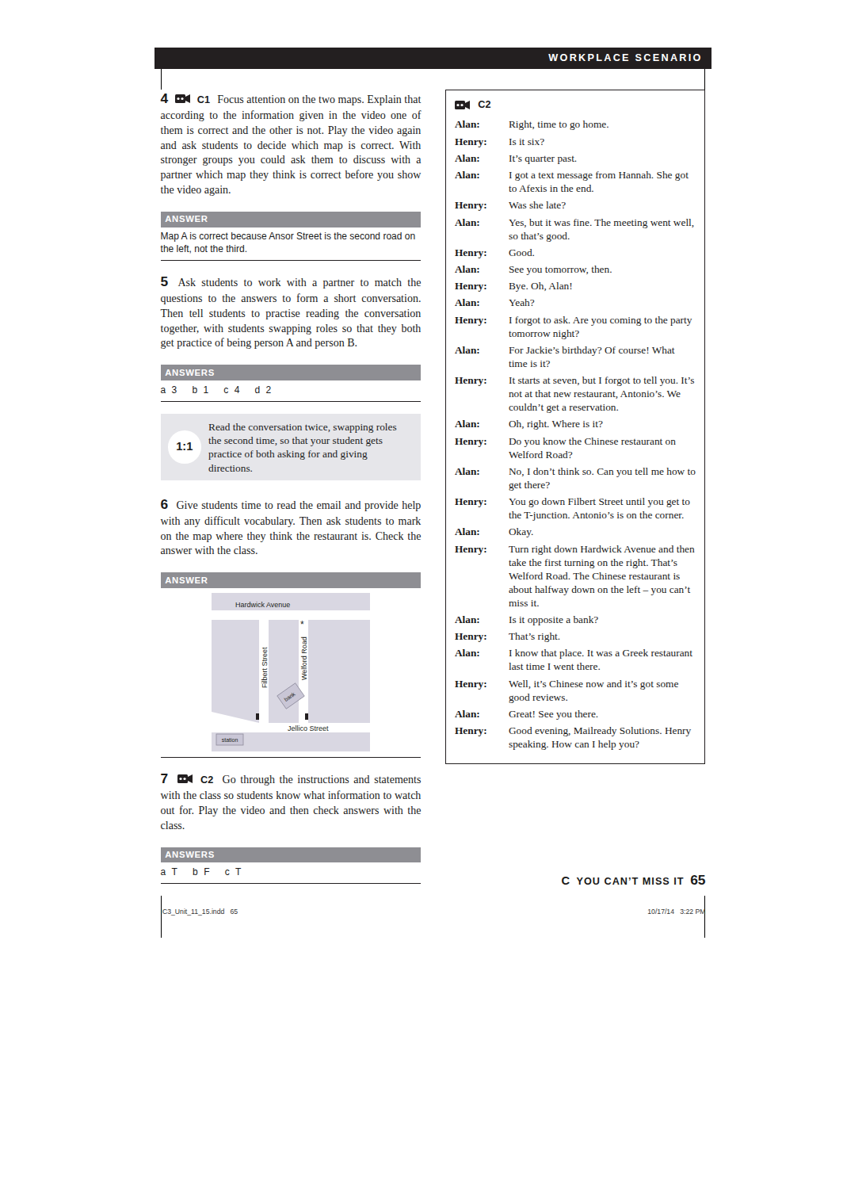WORKPLACE SCENARIO
4 C1 Focus attention on the two maps. Explain that according to the information given in the video one of them is correct and the other is not. Play the video again and ask students to decide which map is correct. With stronger groups you could ask them to discuss with a partner which map they think is correct before you show the video again.
ANSWER
Map A is correct because Ansor Street is the second road on the left, not the third.
5 Ask students to work with a partner to match the questions to the answers to form a short conversation. Then tell students to practise reading the conversation together, with students swapping roles so that they both get practice of being person A and person B.
ANSWERS
a 3 b 1 c 4 d 2
1:1
Read the conversation twice, swapping roles the second time, so that your student gets practice of both asking for and giving directions.
6 Give students time to read the email and provide help with any difficult vocabulary. Then ask students to mark on the map where they think the restaurant is. Check the answer with the class.
ANSWER
bank station * Hardwick Avenue Filbert Street Welford Road Jellico Street
7 C2 Go through the instructions and statements with the class so students know what information to watch out for. Play the video and then check answers with the class.
ANSWERS
a T b F c T
C2
| Alan: | Right, time to go home. |
| Henry: | Is it six? |
| Alan: | It’s quarter past. |
| Alan: | I got a text message from Hannah. She got to Afexis in the end. |
| Henry: | Was she late? |
| Alan: | Yes, but it was fine. The meeting went well, so that’s good. |
| Henry: | Good. |
| Alan: | See you tomorrow, then. |
| Henry: | Bye. Oh, Alan! |
| Alan: | Yeah? |
| Henry: | I forgot to ask. Are you coming to the party tomorrow night? |
| Alan: | For Jackie’s birthday? Of course! What time is it? |
| Henry: | It starts at seven, but I forgot to tell you. It’s not at that new restaurant, Antonio’s. We couldn’t get a reservation. |
| Alan: | Oh, right. Where is it? |
| Henry: | Do you know the Chinese restaurant on Welford Road? |
| Alan: | No, I don’t think so. Can you tell me how to get there? |
| Henry: | You go down Filbert Street until you get to the T-junction. Antonio’s is on the corner. |
| Alan: | Okay. |
| Henry: | Turn right down Hardwick Avenue and then take the first turning on the right. That’s Welford Road. The Chinese restaurant is about halfway down on the left – you can’t miss it. |
| Alan: | Is it opposite a bank? |
| Henry: | That’s right. |
| Alan: | I know that place. It was a Greek restaurant last time I went there. |
| Henry: | Well, it’s Chinese now and it’s got some good reviews. |
| Alan: | Great! See you there. |
| Henry: | Good evening, Mailready Solutions. Henry speaking. How can I help you? |
C YOU CAN’T MISS IT 65
IC3_Unit_11_15.indd 65 10/17/14 3:22 PM